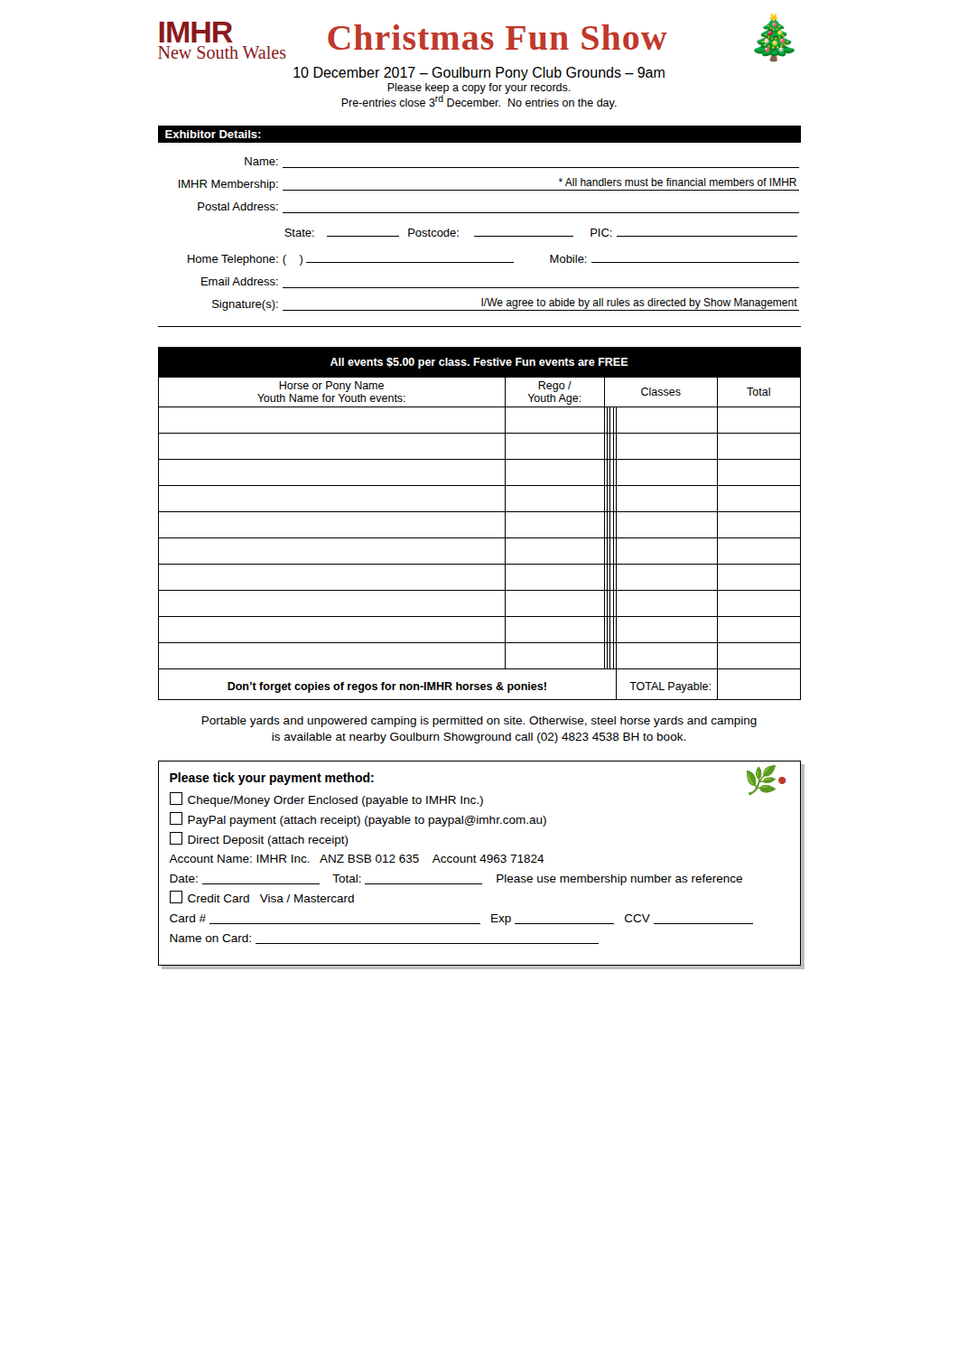IMHR
New South Wales
Christmas Fun Show
🎄
10 December 2017 – Goulburn Pony Club Grounds – 9am
Please keep a copy for your records.
Pre-entries close 3rd December. No entries on the day.
Exhibitor Details:
| Name: | |
| IMHR Membership: | * All handlers must be financial members of IMHR |
| Postal Address: | |
| | / State: / / Postcode: / / PIC: / / |
| Home Telephone: | ( ) | Mobile: | |
| Email Address: | |
| Signature(s): | I/We agree to abide by all rules as directed by Show Management |
| All events $5.00 per class. Festive Fun events are FREE |
| --- |
| Horse or Pony Name Youth Name for Youth events: | Rego / Youth Age: | Classes | Total |
| Don’t forget copies of regos for non-IMHR horses & ponies! | TOTAL Payable: | |
Portable yards and unpowered camping is permitted on site. Otherwise, steel horse yards and camping is available at nearby Goulburn Showground call (02) 4823 4538 BH to book.
🌿•
Please tick your payment method:
Cheque/Money Order Enclosed (payable to IMHR Inc.)
PayPal payment (attach receipt) (payable to paypal@imhr.com.au)
Direct Deposit (attach receipt)
Account Name: IMHR Inc. ANZ BSB 012 635 Account 4963 71824
Date: Total: Please use membership number as reference
Credit Card Visa / Mastercard
Card # Exp CCV
Name on Card: